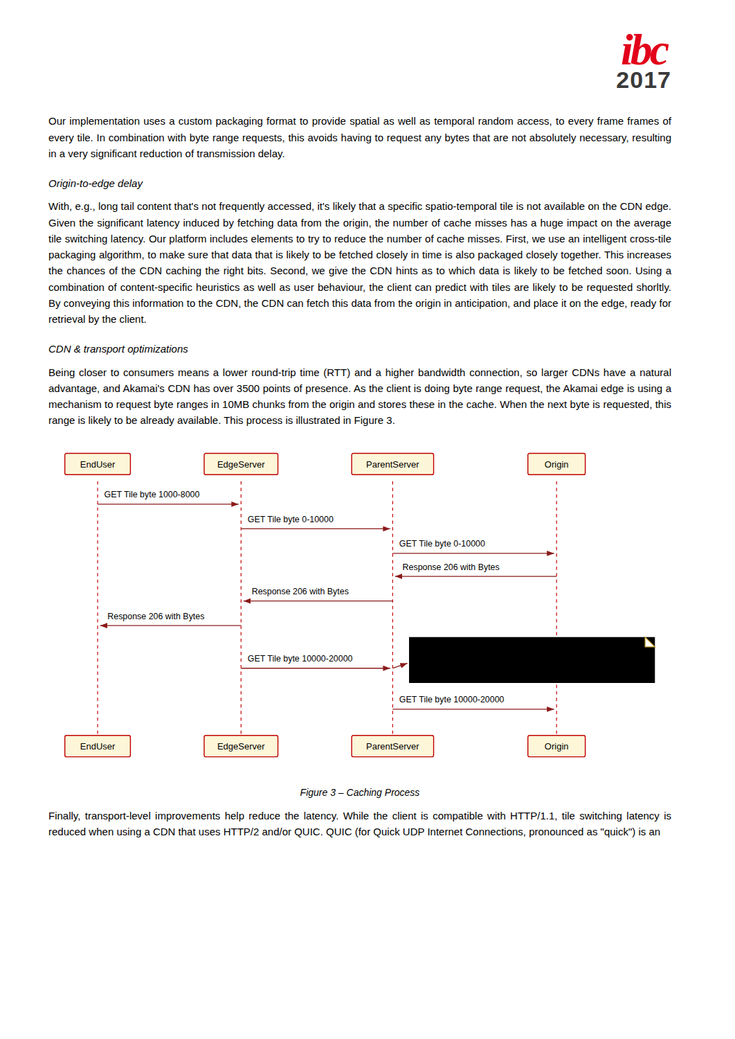ibc
2017
Our implementation uses a custom packaging format to provide spatial as well as temporal random access, to every frame frames of every tile. In combination with byte range requests, this avoids having to request any bytes that are not absolutely necessary, resulting in a very significant reduction of transmission delay.
Origin-to-edge delay
With, e.g., long tail content that's not frequently accessed, it's likely that a specific spatio-temporal tile is not available on the CDN edge. Given the significant latency induced by fetching data from the origin, the number of cache misses has a huge impact on the average tile switching latency. Our platform includes elements to try to reduce the number of cache misses. First, we use an intelligent cross-tile packaging algorithm, to make sure that data that is likely to be fetched closely in time is also packaged closely together. This increases the chances of the CDN caching the right bits. Second, we give the CDN hints as to which data is likely to be fetched soon. Using a combination of content-specific heuristics as well as user behaviour, the client can predict with tiles are likely to be requested shorltly. By conveying this information to the CDN, the CDN can fetch this data from the origin in anticipation, and place it on the edge, ready for retrieval by the client.
CDN & transport optimizations
Being closer to consumers means a lower round-trip time (RTT) and a higher bandwidth connection, so larger CDNs have a natural advantage, and Akamai's CDN has over 3500 points of presence. As the client is doing byte range request, the Akamai edge is using a mechanism to request byte ranges in 10MB chunks from the origin and stores these in the cache. When the next byte is requested, this range is likely to be already available. This process is illustrated in Figure 3.
EndUser EdgeServer ParentServer Origin GET Tile byte 1000-8000 GET Tile byte 0-10000 GET Tile byte 0-10000 Response 206 with Bytes Response 206 with Bytes Response 206 with Bytes GET Tile byte 10000-20000 GET Tile byte 10000-20000 EdgeServer requests next byte range after delivering the initial request. This is the pre-fetch feature. Content will be in the cache before the users requests it EndUser EdgeServer ParentServer Origin
Figure 3 – Caching Process
Finally, transport-level improvements help reduce the latency. While the client is compatible with HTTP/1.1, tile switching latency is reduced when using a CDN that uses HTTP/2 and/or QUIC. QUIC (for Quick UDP Internet Connections, pronounced as "quick") is an